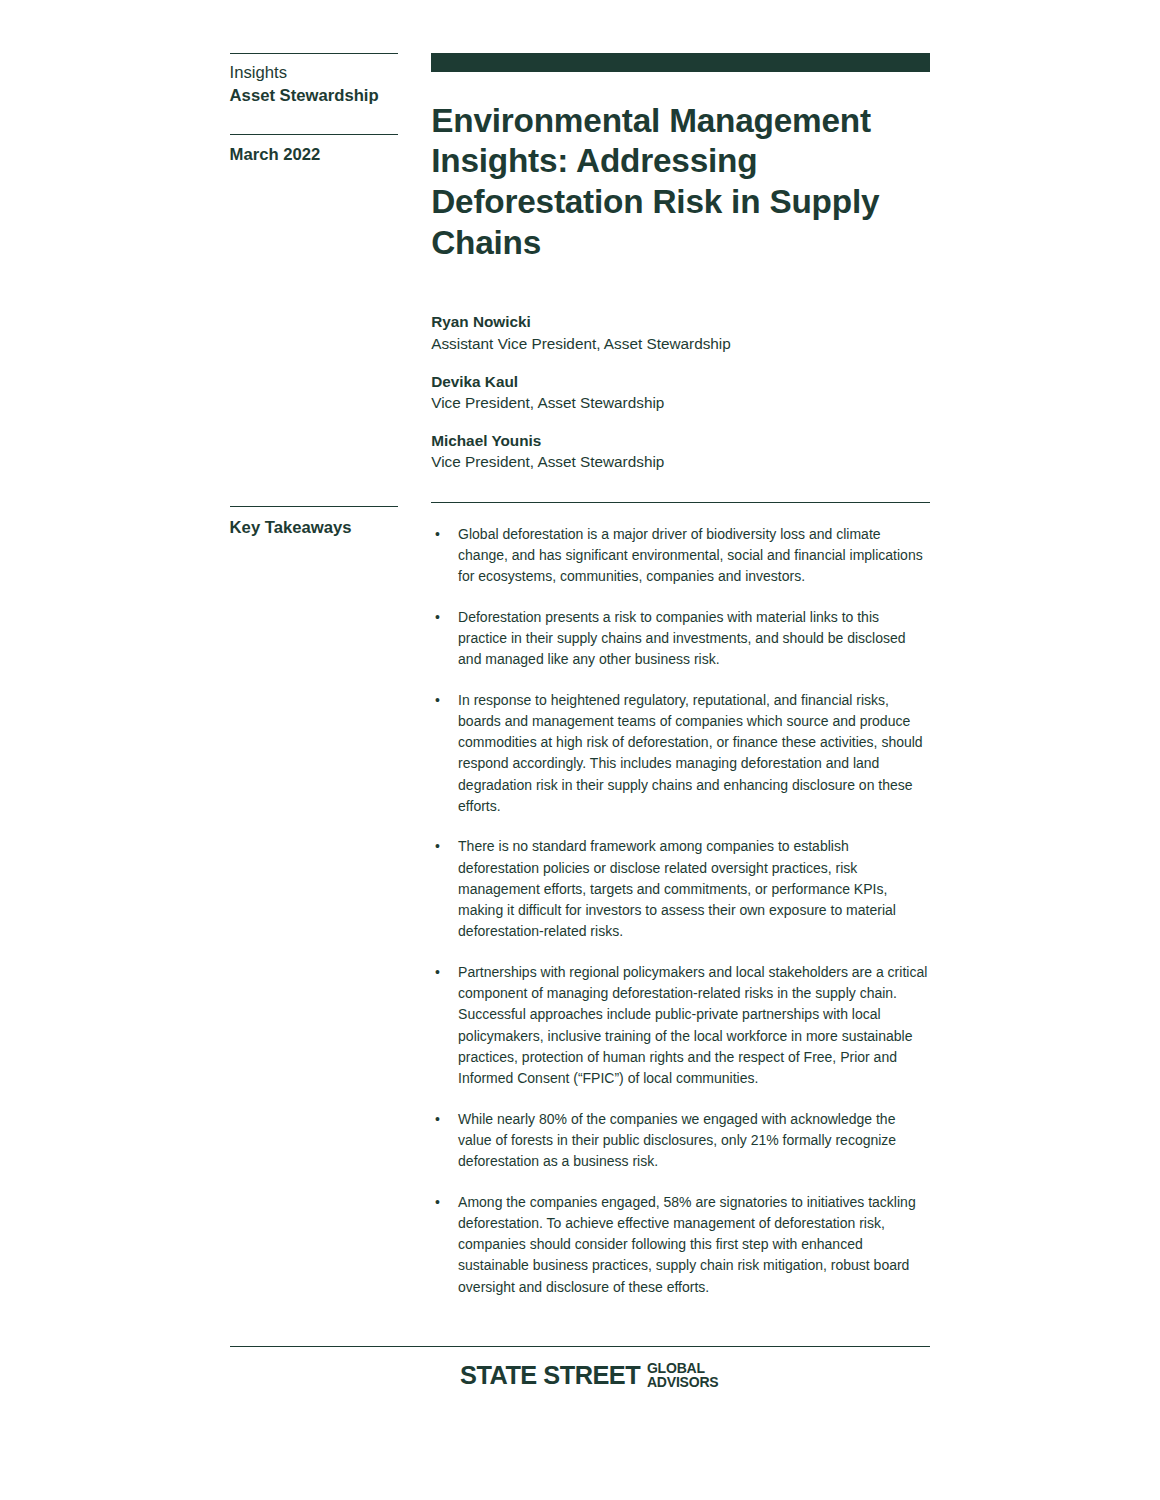Insights
Asset Stewardship
March 2022
Key Takeaways
Environmental Management Insights: Addressing Deforestation Risk in Supply Chains
Ryan Nowicki
Assistant Vice President, Asset Stewardship
Devika Kaul
Vice President, Asset Stewardship
Michael Younis
Vice President, Asset Stewardship
Global deforestation is a major driver of biodiversity loss and climate change, and has significant environmental, social and financial implications for ecosystems, communities, companies and investors.
Deforestation presents a risk to companies with material links to this practice in their supply chains and investments, and should be disclosed and managed like any other business risk.
In response to heightened regulatory, reputational, and financial risks, boards and management teams of companies which source and produce commodities at high risk of deforestation, or finance these activities, should respond accordingly. This includes managing deforestation and land degradation risk in their supply chains and enhancing disclosure on these efforts.
There is no standard framework among companies to establish deforestation policies or disclose related oversight practices, risk management efforts, targets and commitments, or performance KPIs, making it difficult for investors to assess their own exposure to material deforestation-related risks.
Partnerships with regional policymakers and local stakeholders are a critical component of managing deforestation-related risks in the supply chain. Successful approaches include public-private partnerships with local policymakers, inclusive training of the local workforce in more sustainable practices, protection of human rights and the respect of Free, Prior and Informed Consent (“FPIC”) of local communities.
While nearly 80% of the companies we engaged with acknowledge the value of forests in their public disclosures, only 21% formally recognize deforestation as a business risk.
Among the companies engaged, 58% are signatories to initiatives tackling deforestation. To achieve effective management of deforestation risk, companies should consider following this first step with enhanced sustainable business practices, supply chain risk mitigation, robust board oversight and disclosure of these efforts.
STATE STREET GLOBAL ADVISORS